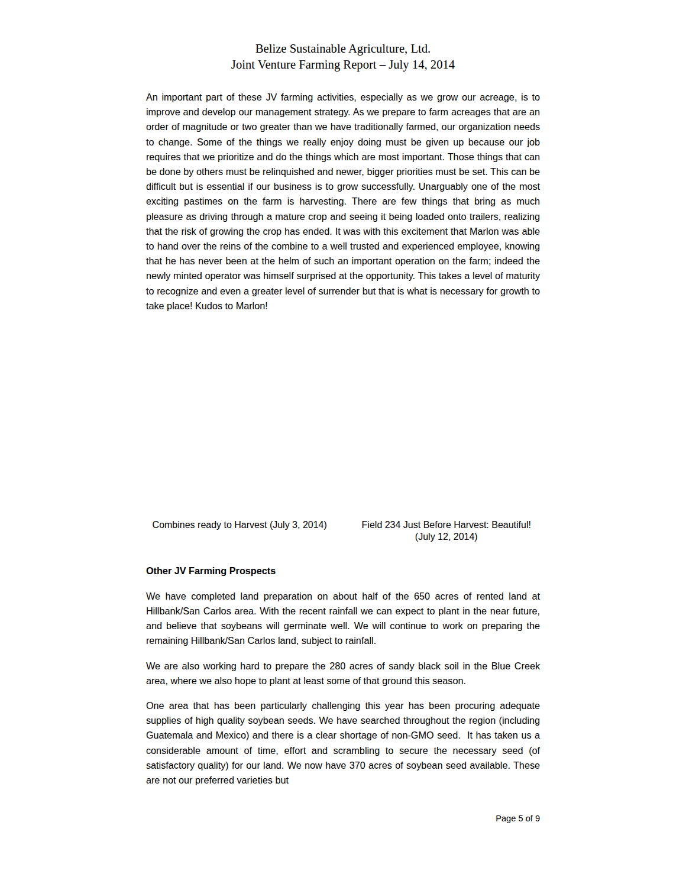Belize Sustainable Agriculture, Ltd. Joint Venture Farming Report – July 14, 2014
An important part of these JV farming activities, especially as we grow our acreage, is to improve and develop our management strategy. As we prepare to farm acreages that are an order of magnitude or two greater than we have traditionally farmed, our organization needs to change. Some of the things we really enjoy doing must be given up because our job requires that we prioritize and do the things which are most important. Those things that can be done by others must be relinquished and newer, bigger priorities must be set. This can be difficult but is essential if our business is to grow successfully. Unarguably one of the most exciting pastimes on the farm is harvesting. There are few things that bring as much pleasure as driving through a mature crop and seeing it being loaded onto trailers, realizing that the risk of growing the crop has ended. It was with this excitement that Marlon was able to hand over the reins of the combine to a well trusted and experienced employee, knowing that he has never been at the helm of such an important operation on the farm; indeed the newly minted operator was himself surprised at the opportunity. This takes a level of maturity to recognize and even a greater level of surrender but that is what is necessary for growth to take place! Kudos to Marlon!
| Combines ready to Harvest (July 3, 2014) | | Field 234 Just Before Harvest: Beautiful! (July 12, 2014) |
Other JV Farming Prospects
We have completed land preparation on about half of the 650 acres of rented land at Hillbank/San Carlos area. With the recent rainfall we can expect to plant in the near future, and believe that soybeans will germinate well. We will continue to work on preparing the remaining Hillbank/San Carlos land, subject to rainfall.
We are also working hard to prepare the 280 acres of sandy black soil in the Blue Creek area, where we also hope to plant at least some of that ground this season.
One area that has been particularly challenging this year has been procuring adequate supplies of high quality soybean seeds. We have searched throughout the region (including Guatemala and Mexico) and there is a clear shortage of non-GMO seed. It has taken us a considerable amount of time, effort and scrambling to secure the necessary seed (of satisfactory quality) for our land. We now have 370 acres of soybean seed available. These are not our preferred varieties but
Page 5 of 9